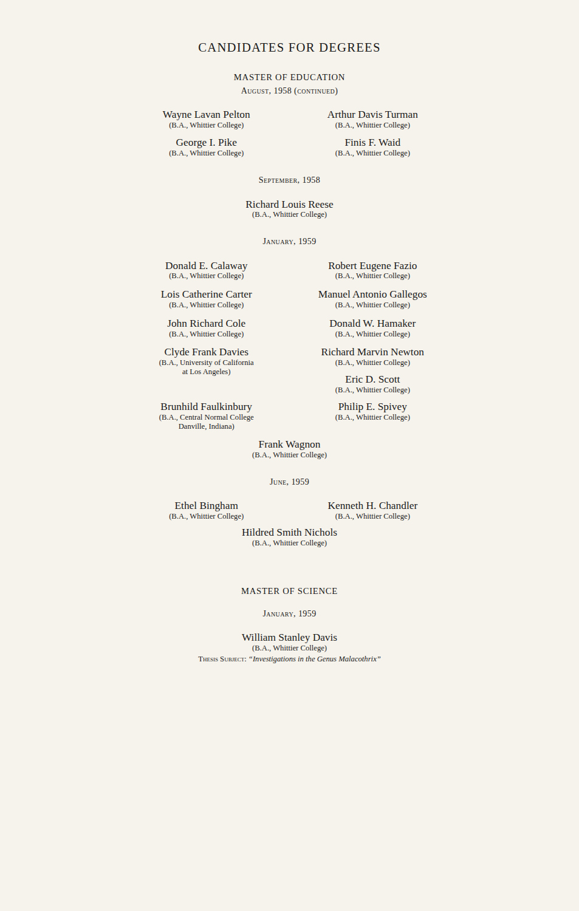CANDIDATES FOR DEGREES
MASTER OF EDUCATION
August, 1958 (continued)
| Wayne Lavan Pelton (B.A., Whittier College) | Arthur Davis Turman (B.A., Whittier College) |
| George I. Pike (B.A., Whittier College) | Finis F. Waid (B.A., Whittier College) |
September, 1958
Richard Louis Reese
(B.A., Whittier College)
January, 1959
| Donald E. Calaway (B.A., Whittier College) | Robert Eugene Fazio (B.A., Whittier College) |
| Lois Catherine Carter (B.A., Whittier College) | Manuel Antonio Gallegos (B.A., Whittier College) |
| John Richard Cole (B.A., Whittier College) | Donald W. Hamaker (B.A., Whittier College) |
| Clyde Frank Davies (B.A., University of California at Los Angeles) | Richard Marvin Newton (B.A., Whittier College) Eric D. Scott (B.A., Whittier College) |
| Brunhild Faulkinbury (B.A., Central Normal College Danville, Indiana) | Philip E. Spivey (B.A., Whittier College) |
Frank Wagnon
(B.A., Whittier College)
June, 1959
| Ethel Bingham (B.A., Whittier College) | Kenneth H. Chandler (B.A., Whittier College) |
Hildred Smith Nichols
(B.A., Whittier College)
MASTER OF SCIENCE
January, 1959
William Stanley Davis
(B.A., Whittier College)
Thesis Subject: “Investigations in the Genus Malacothrix”